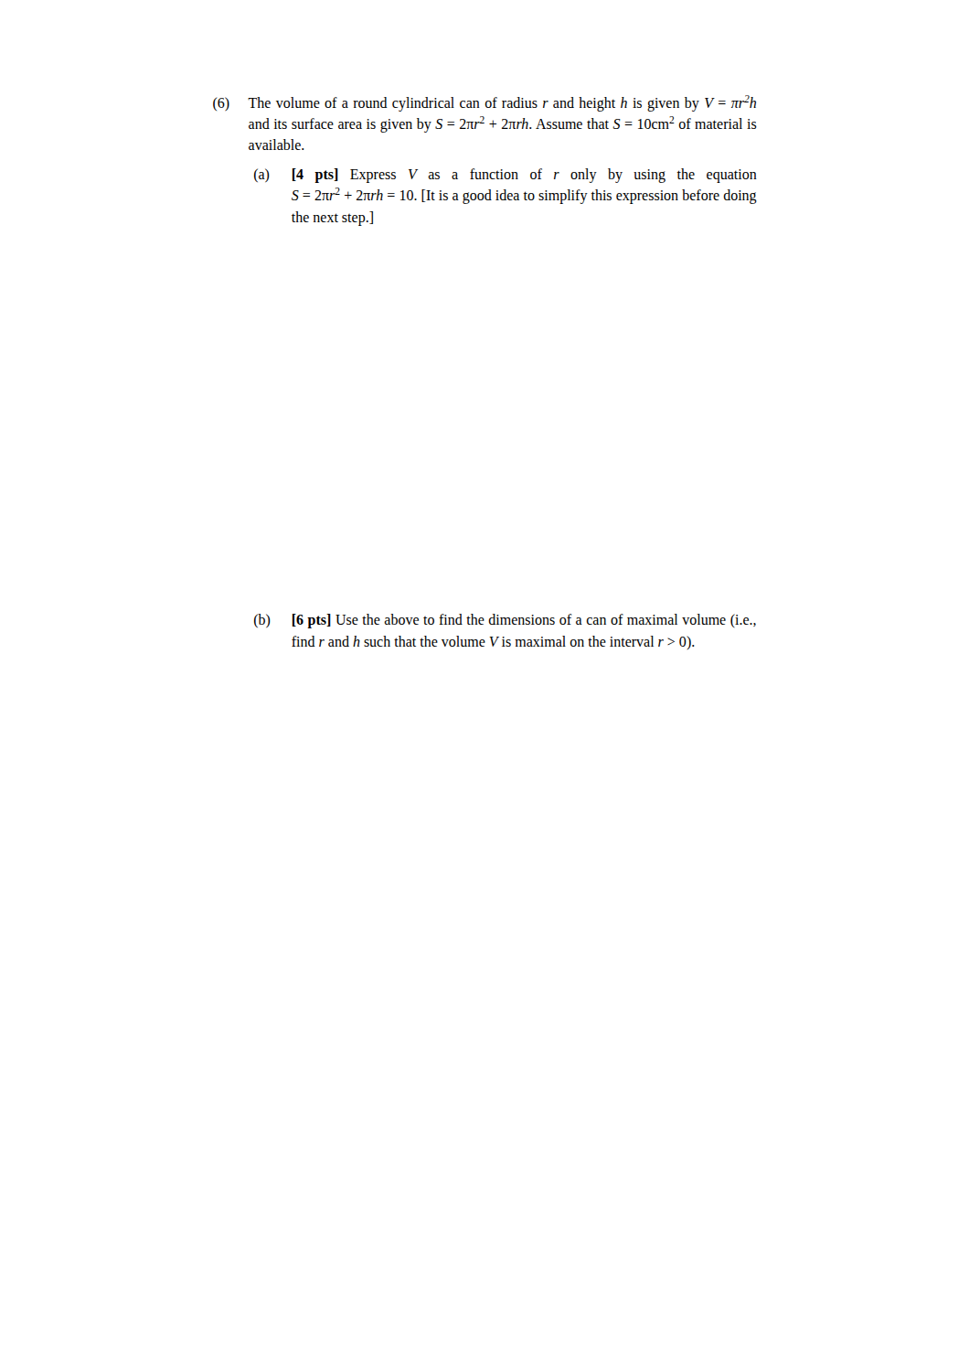(6)
The volume of a round cylindrical can of radius r and height h is given by V = πr2h and its surface area is given by S = 2πr2 + 2πrh. Assume that S = 10cm2 of material is available.
(a)
[4 pts] Express V as a function of r only by using the equation S = 2πr2 + 2πrh = 10. [It is a good idea to simplify this expression before doing the next step.]
(b)
[6 pts] Use the above to find the dimensions of a can of maximal volume (i.e., find r and h such that the volume V is maximal on the interval r > 0).